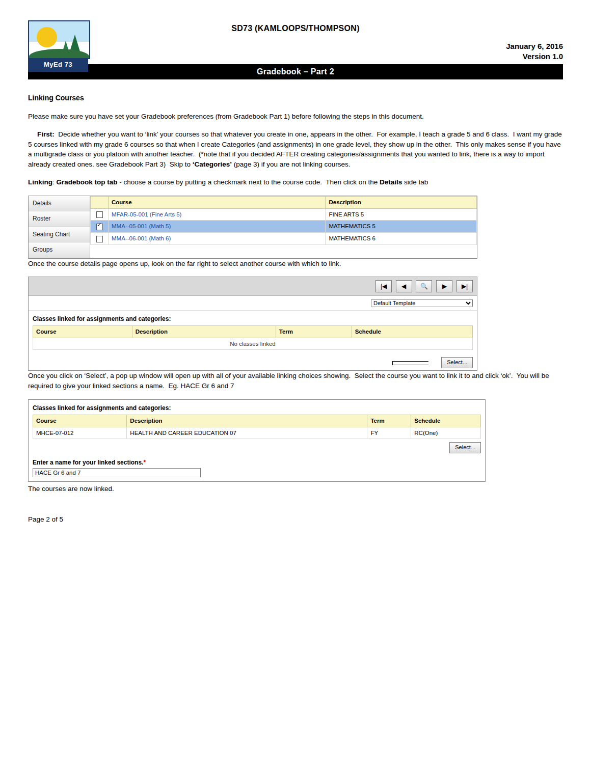MyEd 73
SD73 (KAMLOOPS/THOMPSON)
January 6, 2016
Version 1.0
Gradebook – Part 2
Linking Courses
Please make sure you have set your Gradebook preferences (from Gradebook Part 1) before following the steps in this document.
First: Decide whether you want to ‘link’ your courses so that whatever you create in one, appears in the other. For example, I teach a grade 5 and 6 class. I want my grade 5 courses linked with my grade 6 courses so that when I create Categories (and assignments) in one grade level, they show up in the other. This only makes sense if you have a multigrade class or you platoon with another teacher. (*note that if you decided AFTER creating categories/assignments that you wanted to link, there is a way to import already created ones. see Gradebook Part 3) Skip to ‘Categories’ (page 3) if you are not linking courses.
Linking: Gradebook top tab - choose a course by putting a checkmark next to the course code. Then click on the Details side tab
Details
Roster
Seating Chart
Groups
| | Course | Description |
| --- | --- | --- |
| | MFAR-05-001 (Fine Arts 5) | FINE ARTS 5 |
| | MMA--05-001 (Math 5) | MATHEMATICS 5 |
| | MMA--06-001 (Math 6) | MATHEMATICS 6 |
Once the course details page opens up, look on the far right to select another course with which to link.
|◀ ◀ 🔍 ▶ ▶|
Default Template
Classes linked for assignments and categories:
| Course | Description | Term | Schedule |
| --- | --- | --- | --- |
| No classes linked |
Select...
Once you click on ‘Select’, a pop up window will open up with all of your available linking choices showing. Select the course you want to link it to and click ‘ok’. You will be required to give your linked sections a name. Eg. HACE Gr 6 and 7
Classes linked for assignments and categories:
| Course | Description | Term | Schedule |
| --- | --- | --- | --- |
| MHCE-07-012 | HEALTH AND CAREER EDUCATION 07 | FY | RC(One) |
Select...
Enter a name for your linked sections.*
The courses are now linked.
Page 2 of 5